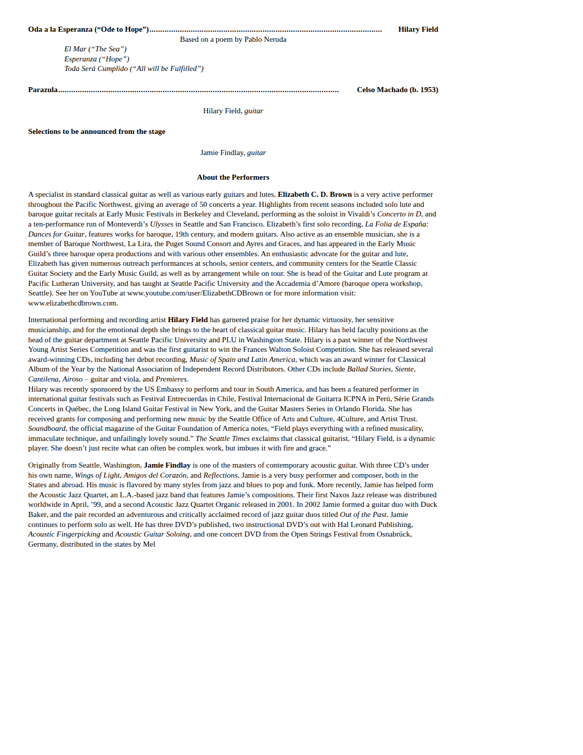Oda a la Esperanza (“Ode to Hope”) ........................................................................................................... Hilary Field
Based on a poem by Pablo Neruda
El Mar (“The Sea”)
Esperanza (“Hope”)
Toda Será Cumplido (“All will be Fulfilled”)
Parazula ................................................................................................................................. Celso Machado (b. 1953)
Hilary Field, guitar
Selections to be announced from the stage
Jamie Findlay, guitar
About the Performers
A specialist in standard classical guitar as well as various early guitars and lutes, Elizabeth C. D. Brown is a very active performer throughout the Pacific Northwest, giving an average of 50 concerts a year. Highlights from recent seasons included solo lute and baroque guitar recitals at Early Music Festivals in Berkeley and Cleveland, performing as the soloist in Vivaldi’s Concerto in D, and a ten-performance run of Monteverdi’s Ulysses in Seattle and San Francisco. Elizabeth’s first solo recording, La Folia de España: Dances for Guitar, features works for baroque, 19th century, and modern guitars. Also active as an ensemble musician, she is a member of Baroque Northwest, La Lira, the Puget Sound Consort and Ayres and Graces, and has appeared in the Early Music Guild’s three baroque opera productions and with various other ensembles. An enthusiastic advocate for the guitar and lute, Elizabeth has given numerous outreach performances at schools, senior centers, and community centers for the Seattle Classic Guitar Society and the Early Music Guild, as well as by arrangement while on tour. She is head of the Guitar and Lute program at Pacific Lutheran University, and has taught at Seattle Pacific University and the Accademia d’Amore (baroque opera workshop, Seattle). See her on YouTube at www.youtube.com/user/ElizabethCDBrown or for more information visit: www.elizabethcdbrown.com.
International performing and recording artist Hilary Field has garnered praise for her dynamic virtuosity, her sensitive musicianship, and for the emotional depth she brings to the heart of classical guitar music. Hilary has held faculty positions as the head of the guitar department at Seattle Pacific University and PLU in Washington State. Hilary is a past winner of the Northwest Young Artist Series Competition and was the first guitarist to win the Frances Walton Soloist Competition. She has released several award-winning CDs, including her debut recording, Music of Spain and Latin America, which was an award winner for Classical Album of the Year by the National Association of Independent Record Distributors. Other CDs include Ballad Stories, Siente, Cantilena, Airoso – guitar and viola, and Premieres.
Hilary was recently sponsored by the US Embassy to perform and tour in South America, and has been a featured performer in international guitar festivals such as Festival Entrecuerdas in Chile, Festival Internacional de Guitarra ICPNA in Perú, Série Grands Concerts in Québec, the Long Island Guitar Festival in New York, and the Guitar Masters Series in Orlando Florida. She has received grants for composing and performing new music by the Seattle Office of Arts and Culture, 4Culture, and Artist Trust. Soundboard, the official magazine of the Guitar Foundation of America notes, “Field plays everything with a refined musicality, immaculate technique, and unfailingly lovely sound.” The Seattle Times exclaims that classical guitarist, “Hilary Field, is a dynamic player. She doesn’t just recite what can often be complex work, but imbues it with fire and grace.”
Originally from Seattle, Washington, Jamie Findlay is one of the masters of contemporary acoustic guitar. With three CD’s under his own name, Wings of Light, Amigos del Corazón, and Reflections, Jamie is a very busy performer and composer, both in the States and abroad. His music is flavored by many styles from jazz and blues to pop and funk. More recently, Jamie has helped form the Acoustic Jazz Quartet, an L.A.-based jazz band that features Jamie’s compositions. Their first Naxos Jazz release was distributed worldwide in April, ’99, and a second Acoustic Jazz Quartet Organic released in 2001. In 2002 Jamie formed a guitar duo with Duck Baker, and the pair recorded an adventurous and critically acclaimed record of jazz guitar duos titled Out of the Past. Jamie continues to perform solo as well. He has three DVD’s published, two instructional DVD’s out with Hal Leonard Publishing, Acoustic Fingerpicking and Acoustic Guitar Soloing, and one concert DVD from the Open Strings Festival from Osnabrück, Germany, distributed in the states by Mel